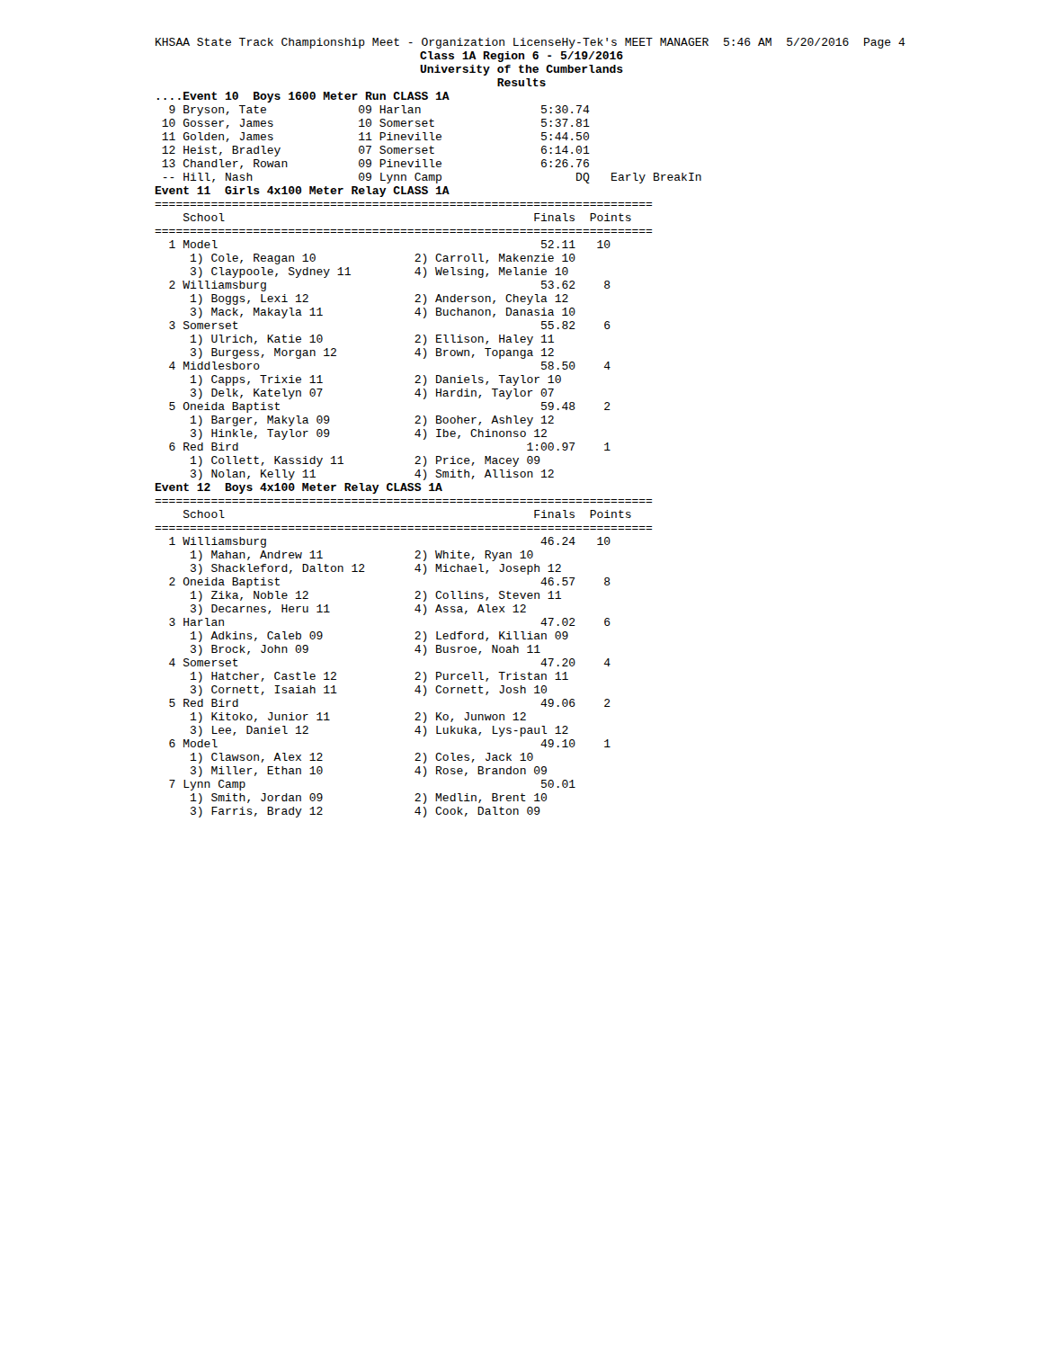KHSAA State Track Championship Meet - Organization License Hy-Tek's MEET MANAGER 5:46 AM 5/20/2016 Page 4
Class 1A Region 6 - 5/19/2016
University of the Cumberlands
Results
....Event 10  Boys 1600 Meter Run CLASS 1A
  9 Bryson, Tate             09 Harlan                 5:30.74
 10 Gosser, James            10 Somerset               5:37.81
 11 Golden, James            11 Pineville              5:44.50
 12 Heist, Bradley           07 Somerset               6:14.01
 13 Chandler, Rowan          09 Pineville              6:26.76
 -- Hill, Nash               09 Lynn Camp                   DQ   Early BreakIn
Event 11  Girls 4x100 Meter Relay CLASS 1A
=======================================================================
    School                                            Finals  Points
=======================================================================
  1 Model                                              52.11   10
     1) Cole, Reagan 10              2) Carroll, Makenzie 10
     3) Claypoole, Sydney 11         4) Welsing, Melanie 10
  2 Williamsburg                                       53.62    8
     1) Boggs, Lexi 12               2) Anderson, Cheyla 12
     3) Mack, Makayla 11             4) Buchanon, Danasia 10
  3 Somerset                                           55.82    6
     1) Ulrich, Katie 10             2) Ellison, Haley 11
     3) Burgess, Morgan 12           4) Brown, Topanga 12
  4 Middlesboro                                        58.50    4
     1) Capps, Trixie 11             2) Daniels, Taylor 10
     3) Delk, Katelyn 07             4) Hardin, Taylor 07
  5 Oneida Baptist                                     59.48    2
     1) Barger, Makyla 09            2) Booher, Ashley 12
     3) Hinkle, Taylor 09            4) Ibe, Chinonso 12
  6 Red Bird                                         1:00.97    1
     1) Collett, Kassidy 11          2) Price, Macey 09
     3) Nolan, Kelly 11              4) Smith, Allison 12
Event 12  Boys 4x100 Meter Relay CLASS 1A
=======================================================================
    School                                            Finals  Points
=======================================================================
  1 Williamsburg                                       46.24   10
     1) Mahan, Andrew 11             2) White, Ryan 10
     3) Shackleford, Dalton 12       4) Michael, Joseph 12
  2 Oneida Baptist                                     46.57    8
     1) Zika, Noble 12               2) Collins, Steven 11
     3) Decarnes, Heru 11            4) Assa, Alex 12
  3 Harlan                                             47.02    6
     1) Adkins, Caleb 09             2) Ledford, Killian 09
     3) Brock, John 09               4) Busroe, Noah 11
  4 Somerset                                           47.20    4
     1) Hatcher, Castle 12           2) Purcell, Tristan 11
     3) Cornett, Isaiah 11           4) Cornett, Josh 10
  5 Red Bird                                           49.06    2
     1) Kitoko, Junior 11            2) Ko, Junwon 12
     3) Lee, Daniel 12               4) Lukuka, Lys-paul 12
  6 Model                                              49.10    1
     1) Clawson, Alex 12             2) Coles, Jack 10
     3) Miller, Ethan 10             4) Rose, Brandon 09
  7 Lynn Camp                                          50.01
     1) Smith, Jordan 09             2) Medlin, Brent 10
     3) Farris, Brady 12             4) Cook, Dalton 09